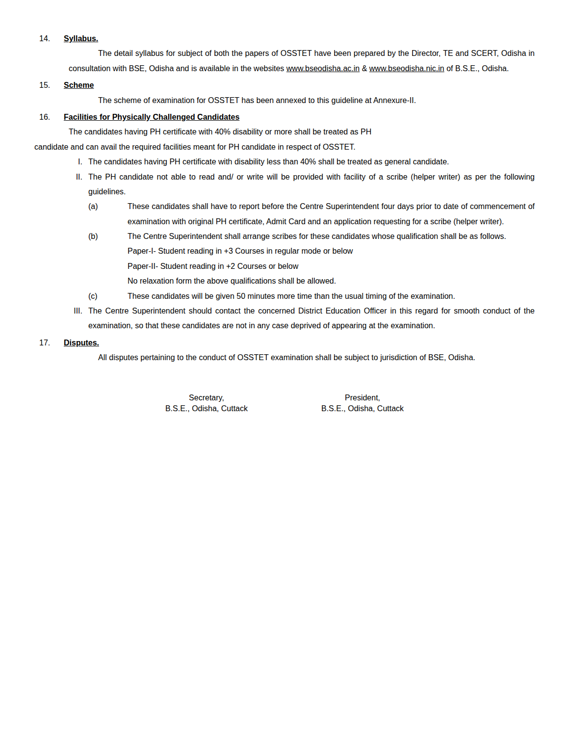14.
Syllabus.
The detail syllabus for subject of both the papers of OSSTET have been prepared by the Director, TE and SCERT, Odisha in consultation with BSE, Odisha and is available in the websites www.bseodisha.ac.in & www.bseodisha.nic.in of B.S.E., Odisha.
15.
Scheme
The scheme of examination for OSSTET has been annexed to this guideline at Annexure-II.
16.
Facilities for Physically Challenged Candidates
The candidates having PH certificate with 40% disability or more shall be treated as PH
candidate and can avail the required facilities meant for PH candidate in respect of OSSTET.
I.
The candidates having PH certificate with disability less than 40% shall be treated as general candidate.
II.
The PH candidate not able to read and/ or write will be provided with facility of a scribe (helper writer) as per the following guidelines.
(a)
These candidates shall have to report before the Centre Superintendent four days prior to date of commencement of examination with original PH certificate, Admit Card and an application requesting for a scribe (helper writer).
(b)
The Centre Superintendent shall arrange scribes for these candidates whose qualification shall be as follows.
Paper-I- Student reading in +3 Courses in regular mode or below
Paper-II- Student reading in +2 Courses or below
No relaxation form the above qualifications shall be allowed.
(c)
These candidates will be given 50 minutes more time than the usual timing of the examination.
III.
The Centre Superintendent should contact the concerned District Education Officer in this regard for smooth conduct of the examination, so that these candidates are not in any case deprived of appearing at the examination.
17.
Disputes.
All disputes pertaining to the conduct of OSSTET examination shall be subject to jurisdiction of BSE, Odisha.
Secretary,
B.S.E., Odisha, Cuttack
President,
B.S.E., Odisha, Cuttack